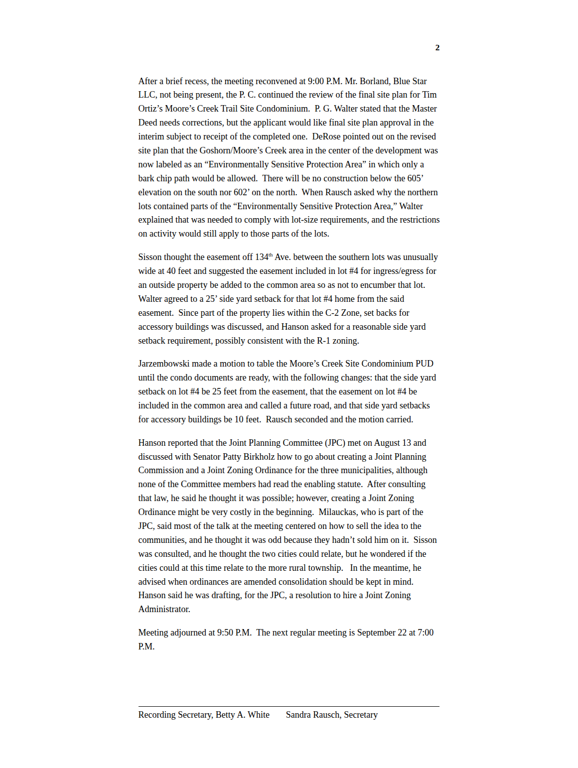2
After a brief recess, the meeting reconvened at 9:00 P.M. Mr. Borland, Blue Star LLC, not being present, the P. C. continued the review of the final site plan for Tim Ortiz’s Moore’s Creek Trail Site Condominium. P. G. Walter stated that the Master Deed needs corrections, but the applicant would like final site plan approval in the interim subject to receipt of the completed one. DeRose pointed out on the revised site plan that the Goshorn/Moore’s Creek area in the center of the development was now labeled as an “Environmentally Sensitive Protection Area” in which only a bark chip path would be allowed. There will be no construction below the 605’ elevation on the south nor 602’ on the north. When Rausch asked why the northern lots contained parts of the “Environmentally Sensitive Protection Area,” Walter explained that was needed to comply with lot-size requirements, and the restrictions on activity would still apply to those parts of the lots.
Sisson thought the easement off 134th Ave. between the southern lots was unusually wide at 40 feet and suggested the easement included in lot #4 for ingress/egress for an outside property be added to the common area so as not to encumber that lot. Walter agreed to a 25’ side yard setback for that lot #4 home from the said easement. Since part of the property lies within the C-2 Zone, set backs for accessory buildings was discussed, and Hanson asked for a reasonable side yard setback requirement, possibly consistent with the R-1 zoning.
Jarzembowski made a motion to table the Moore’s Creek Site Condominium PUD until the condo documents are ready, with the following changes: that the side yard setback on lot #4 be 25 feet from the easement, that the easement on lot #4 be included in the common area and called a future road, and that side yard setbacks for accessory buildings be 10 feet. Rausch seconded and the motion carried.
Hanson reported that the Joint Planning Committee (JPC) met on August 13 and discussed with Senator Patty Birkholz how to go about creating a Joint Planning Commission and a Joint Zoning Ordinance for the three municipalities, although none of the Committee members had read the enabling statute. After consulting that law, he said he thought it was possible; however, creating a Joint Zoning Ordinance might be very costly in the beginning. Milauckas, who is part of the JPC, said most of the talk at the meeting centered on how to sell the idea to the communities, and he thought it was odd because they hadn’t sold him on it. Sisson was consulted, and he thought the two cities could relate, but he wondered if the cities could at this time relate to the more rural township. In the meantime, he advised when ordinances are amended consolidation should be kept in mind. Hanson said he was drafting, for the JPC, a resolution to hire a Joint Zoning Administrator.
Meeting adjourned at 9:50 P.M. The next regular meeting is September 22 at 7:00 P.M.
| Recording Secretary, Betty A. White | Sandra Rausch, Secretary |